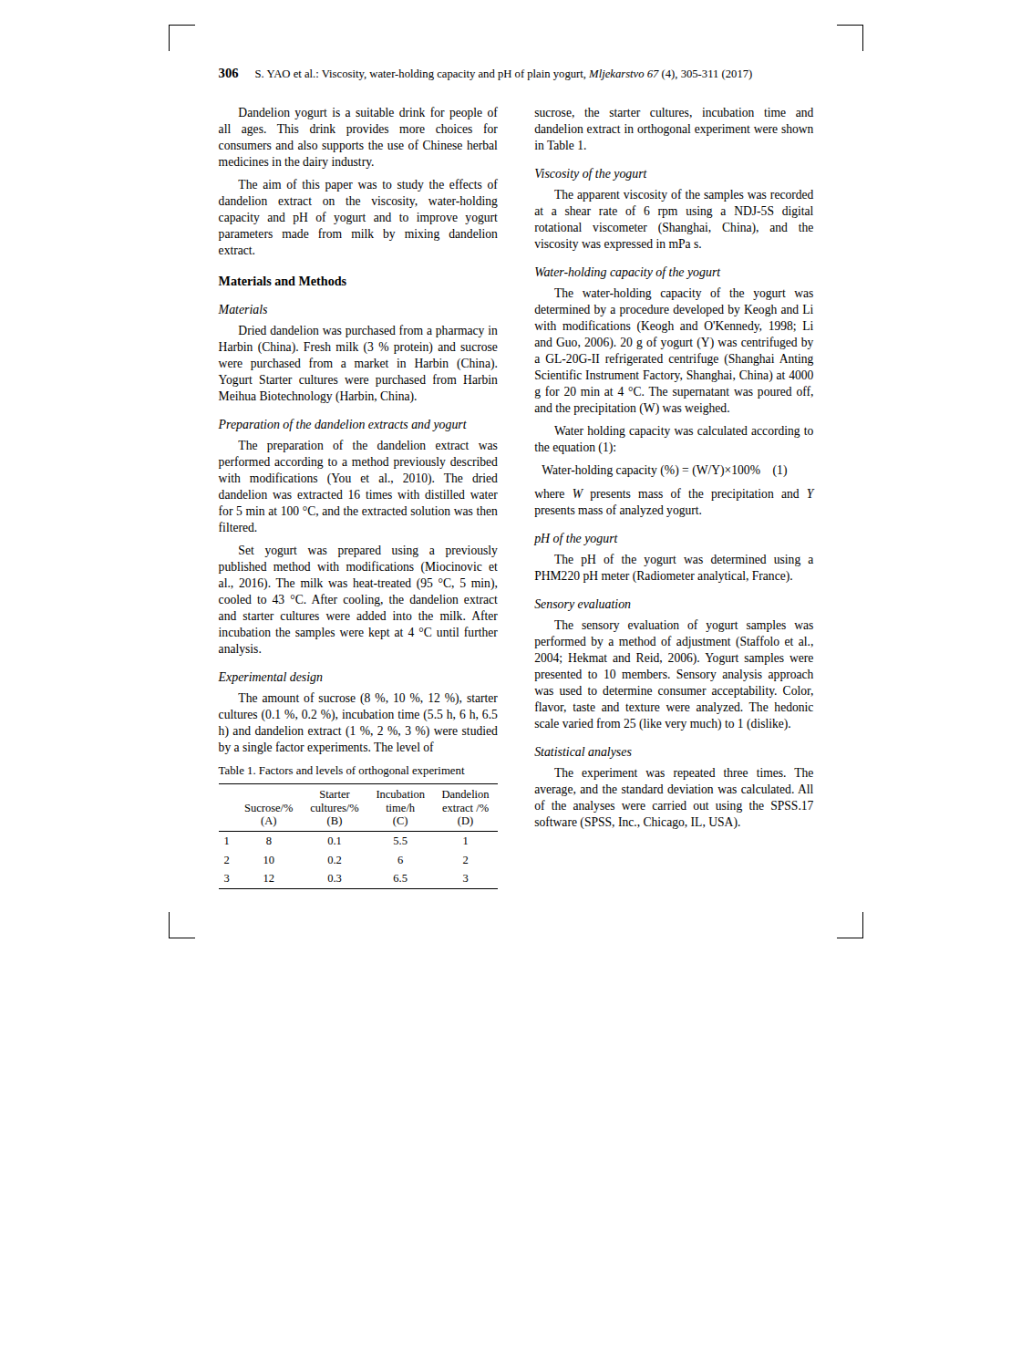306 S. YAO et al.: Viscosity, water-holding capacity and pH of plain yogurt, Mljekarstvo 67 (4), 305-311 (2017)
Dandelion yogurt is a suitable drink for people of all ages. This drink provides more choices for consumers and also supports the use of Chinese herbal medicines in the dairy industry.
The aim of this paper was to study the effects of dandelion extract on the viscosity, water-holding capacity and pH of yogurt and to improve yogurt parameters made from milk by mixing dandelion extract.
Materials and Methods
Materials
Dried dandelion was purchased from a pharmacy in Harbin (China). Fresh milk (3 % protein) and sucrose were purchased from a market in Harbin (China). Yogurt Starter cultures were purchased from Harbin Meihua Biotechnology (Harbin, China).
Preparation of the dandelion extracts and yogurt
The preparation of the dandelion extract was performed according to a method previously described with modifications (You et al., 2010). The dried dandelion was extracted 16 times with distilled water for 5 min at 100 °C, and the extracted solution was then filtered.
Set yogurt was prepared using a previously published method with modifications (Miocinovic et al., 2016). The milk was heat-treated (95 °C, 5 min), cooled to 43 °C. After cooling, the dandelion extract and starter cultures were added into the milk. After incubation the samples were kept at 4 °C until further analysis.
Experimental design
The amount of sucrose (8 %, 10 %, 12 %), starter cultures (0.1 %, 0.2 %), incubation time (5.5 h, 6 h, 6.5 h) and dandelion extract (1 %, 2 %, 3 %) were studied by a single factor experiments. The level of
Table 1. Factors and levels of orthogonal experiment
| | Sucrose/% (A) | Starter cultures/% (B) | Incubation time/h (C) | Dandelion extract /% (D) |
| --- | --- | --- | --- | --- |
| 1 | 8 | 0.1 | 5.5 | 1 |
| 2 | 10 | 0.2 | 6 | 2 |
| 3 | 12 | 0.3 | 6.5 | 3 |
sucrose, the starter cultures, incubation time and dandelion extract in orthogonal experiment were shown in Table 1.
Viscosity of the yogurt
The apparent viscosity of the samples was recorded at a shear rate of 6 rpm using a NDJ-5S digital rotational viscometer (Shanghai, China), and the viscosity was expressed in mPa s.
Water-holding capacity of the yogurt
The water-holding capacity of the yogurt was determined by a procedure developed by Keogh and Li with modifications (Keogh and O'Kennedy, 1998; Li and Guo, 2006). 20 g of yogurt (Y) was centrifuged by a GL-20G-II refrigerated centrifuge (Shanghai Anting Scientific Instrument Factory, Shanghai, China) at 4000 g for 20 min at 4 °C. The supernatant was poured off, and the precipitation (W) was weighed.
Water holding capacity was calculated according to the equation (1):
Water-holding capacity (%) = (W/Y)×100% (1)
where W presents mass of the precipitation and Y presents mass of analyzed yogurt.
pH of the yogurt
The pH of the yogurt was determined using a PHM220 pH meter (Radiometer analytical, France).
Sensory evaluation
The sensory evaluation of yogurt samples was performed by a method of adjustment (Staffolo et al., 2004; Hekmat and Reid, 2006). Yogurt samples were presented to 10 members. Sensory analysis approach was used to determine consumer acceptability. Color, flavor, taste and texture were analyzed. The hedonic scale varied from 25 (like very much) to 1 (dislike).
Statistical analyses
The experiment was repeated three times. The average, and the standard deviation was calculated. All of the analyses were carried out using the SPSS.17 software (SPSS, Inc., Chicago, IL, USA).